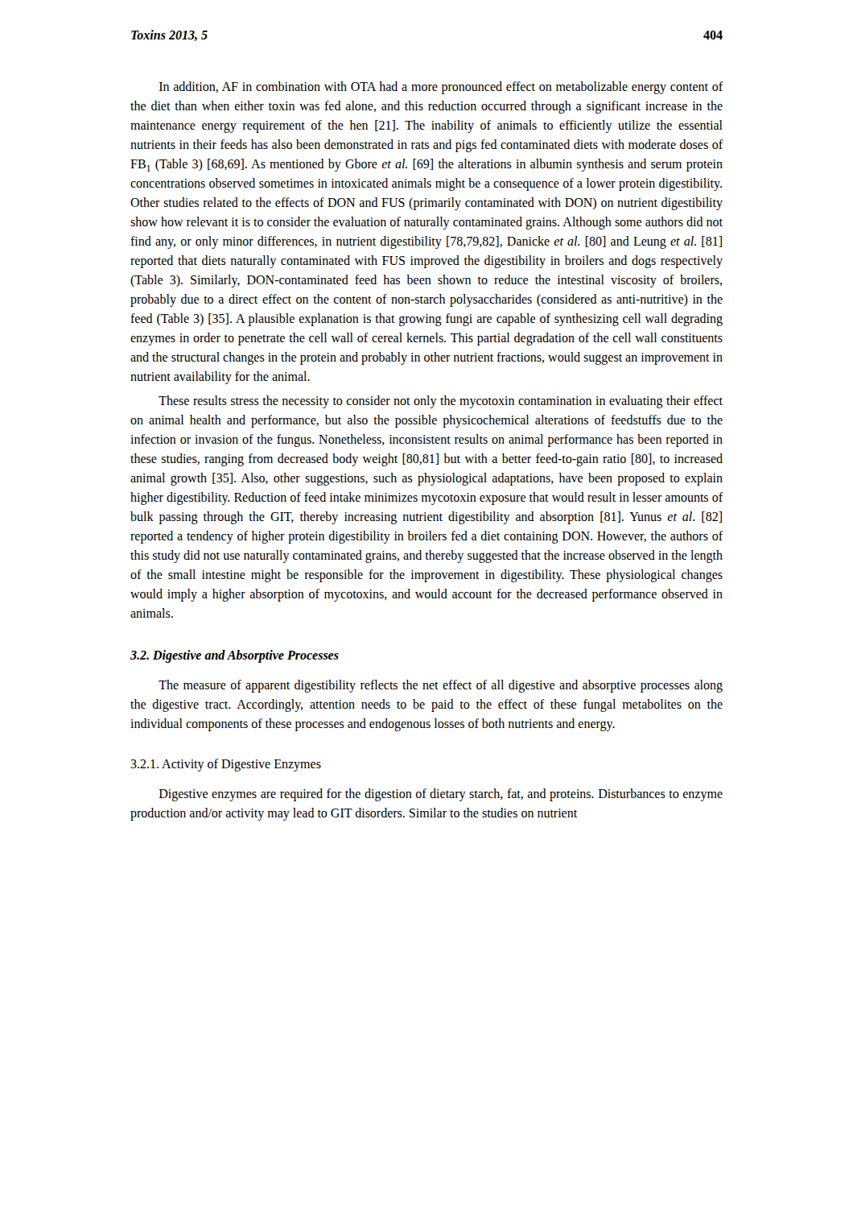Toxins 2013, 5 404
In addition, AF in combination with OTA had a more pronounced effect on metabolizable energy content of the diet than when either toxin was fed alone, and this reduction occurred through a significant increase in the maintenance energy requirement of the hen [21]. The inability of animals to efficiently utilize the essential nutrients in their feeds has also been demonstrated in rats and pigs fed contaminated diets with moderate doses of FB1 (Table 3) [68,69]. As mentioned by Gbore et al. [69] the alterations in albumin synthesis and serum protein concentrations observed sometimes in intoxicated animals might be a consequence of a lower protein digestibility. Other studies related to the effects of DON and FUS (primarily contaminated with DON) on nutrient digestibility show how relevant it is to consider the evaluation of naturally contaminated grains. Although some authors did not find any, or only minor differences, in nutrient digestibility [78,79,82], Danicke et al. [80] and Leung et al. [81] reported that diets naturally contaminated with FUS improved the digestibility in broilers and dogs respectively (Table 3). Similarly, DON-contaminated feed has been shown to reduce the intestinal viscosity of broilers, probably due to a direct effect on the content of non-starch polysaccharides (considered as anti-nutritive) in the feed (Table 3) [35]. A plausible explanation is that growing fungi are capable of synthesizing cell wall degrading enzymes in order to penetrate the cell wall of cereal kernels. This partial degradation of the cell wall constituents and the structural changes in the protein and probably in other nutrient fractions, would suggest an improvement in nutrient availability for the animal.
These results stress the necessity to consider not only the mycotoxin contamination in evaluating their effect on animal health and performance, but also the possible physicochemical alterations of feedstuffs due to the infection or invasion of the fungus. Nonetheless, inconsistent results on animal performance has been reported in these studies, ranging from decreased body weight [80,81] but with a better feed-to-gain ratio [80], to increased animal growth [35]. Also, other suggestions, such as physiological adaptations, have been proposed to explain higher digestibility. Reduction of feed intake minimizes mycotoxin exposure that would result in lesser amounts of bulk passing through the GIT, thereby increasing nutrient digestibility and absorption [81]. Yunus et al. [82] reported a tendency of higher protein digestibility in broilers fed a diet containing DON. However, the authors of this study did not use naturally contaminated grains, and thereby suggested that the increase observed in the length of the small intestine might be responsible for the improvement in digestibility. These physiological changes would imply a higher absorption of mycotoxins, and would account for the decreased performance observed in animals.
3.2. Digestive and Absorptive Processes
The measure of apparent digestibility reflects the net effect of all digestive and absorptive processes along the digestive tract. Accordingly, attention needs to be paid to the effect of these fungal metabolites on the individual components of these processes and endogenous losses of both nutrients and energy.
3.2.1. Activity of Digestive Enzymes
Digestive enzymes are required for the digestion of dietary starch, fat, and proteins. Disturbances to enzyme production and/or activity may lead to GIT disorders. Similar to the studies on nutrient